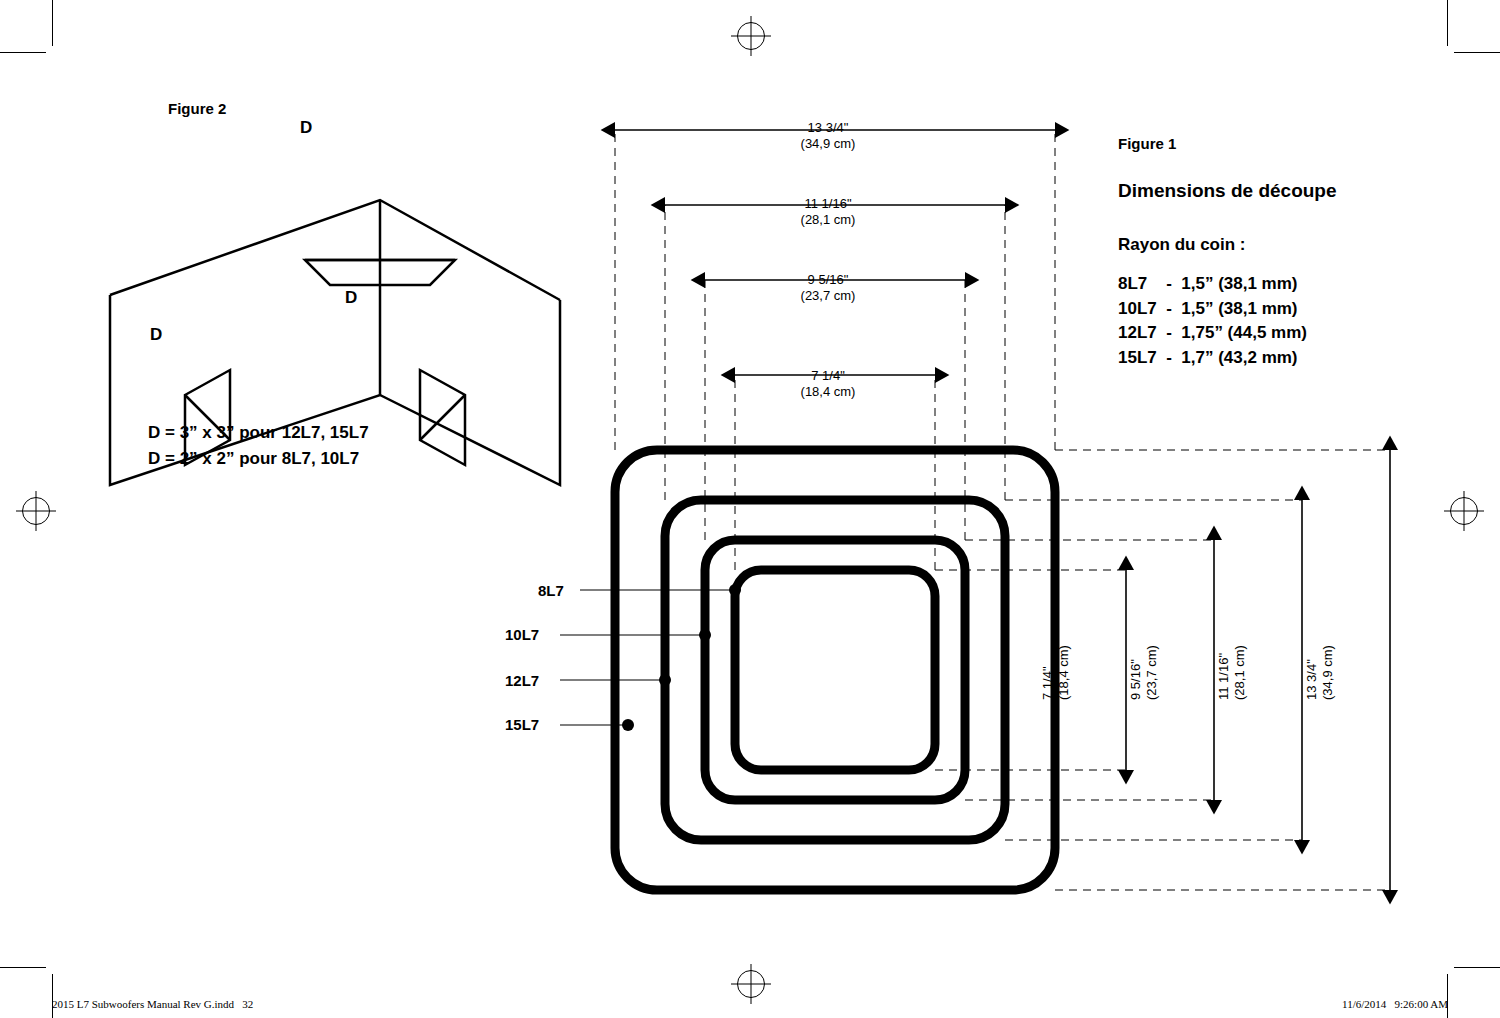Figure 2
D
D
D
D = 3” x 3” pour 12L7, 15L7
D = 2” x 2” pour 8L7, 10L7
Figure 1
Dimensions de découpe
Rayon du coin :
8L7 - 1,5” (38,1 mm) 10L7 - 1,5” (38,1 mm) 12L7 - 1,75” (44,5 mm) 15L7 - 1,7” (43,2 mm)
13 3/4"
(34,9 cm)
11 1/16"
(28,1 cm)
9 5/16"
(23,7 cm)
7 1/4"
(18,4 cm)
7 1/4"
(18,4 cm)
9 5/16"
(23,7 cm)
11 1/16"
(28,1 cm)
13 3/4"
(34,9 cm)
8L7
10L7
12L7
15L7
2015 L7 Subwoofers Manual Rev G.indd 32 11/6/2014 9:26:00 AM